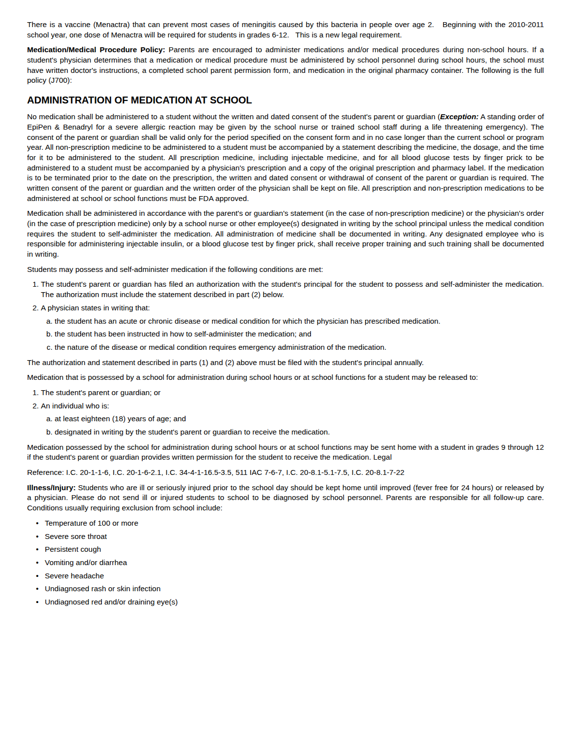There is a vaccine (Menactra) that can prevent most cases of meningitis caused by this bacteria in people over age 2. Beginning with the 2010-2011 school year, one dose of Menactra will be required for students in grades 6-12. This is a new legal requirement.
Medication/Medical Procedure Policy: Parents are encouraged to administer medications and/or medical procedures during non-school hours. If a student's physician determines that a medication or medical procedure must be administered by school personnel during school hours, the school must have written doctor's instructions, a completed school parent permission form, and medication in the original pharmacy container. The following is the full policy (J700):
ADMINISTRATION OF MEDICATION AT SCHOOL
No medication shall be administered to a student without the written and dated consent of the student's parent or guardian (Exception: A standing order of EpiPen & Benadryl for a severe allergic reaction may be given by the school nurse or trained school staff during a life threatening emergency). The consent of the parent or guardian shall be valid only for the period specified on the consent form and in no case longer than the current school or program year. All non-prescription medicine to be administered to a student must be accompanied by a statement describing the medicine, the dosage, and the time for it to be administered to the student. All prescription medicine, including injectable medicine, and for all blood glucose tests by finger prick to be administered to a student must be accompanied by a physician's prescription and a copy of the original prescription and pharmacy label. If the medication is to be terminated prior to the date on the prescription, the written and dated consent or withdrawal of consent of the parent or guardian is required. The written consent of the parent or guardian and the written order of the physician shall be kept on file. All prescription and non-prescription medications to be administered at school or school functions must be FDA approved.
Medication shall be administered in accordance with the parent's or guardian's statement (in the case of non-prescription medicine) or the physician's order (in the case of prescription medicine) only by a school nurse or other employee(s) designated in writing by the school principal unless the medical condition requires the student to self-administer the medication. All administration of medicine shall be documented in writing. Any designated employee who is responsible for administering injectable insulin, or a blood glucose test by finger prick, shall receive proper training and such training shall be documented in writing.
Students may possess and self-administer medication if the following conditions are met:
The student's parent or guardian has filed an authorization with the student's principal for the student to possess and self-administer the medication. The authorization must include the statement described in part (2) below.
A physician states in writing that:
the student has an acute or chronic disease or medical condition for which the physician has prescribed medication.
the student has been instructed in how to self-administer the medication; and
the nature of the disease or medical condition requires emergency administration of the medication.
The authorization and statement described in parts (1) and (2) above must be filed with the student's principal annually.
Medication that is possessed by a school for administration during school hours or at school functions for a student may be released to:
The student's parent or guardian; or
An individual who is:
at least eighteen (18) years of age; and
designated in writing by the student's parent or guardian to receive the medication.
Medication possessed by the school for administration during school hours or at school functions may be sent home with a student in grades 9 through 12 if the student's parent or guardian provides written permission for the student to receive the medication. Legal
Reference: I.C. 20-1-1-6, I.C. 20-1-6-2.1, I.C. 34-4-1-16.5-3.5, 511 IAC 7-6-7, I.C. 20-8.1-5.1-7.5, I.C. 20-8.1-7-22
Illness/Injury: Students who are ill or seriously injured prior to the school day should be kept home until improved (fever free for 24 hours) or released by a physician. Please do not send ill or injured students to school to be diagnosed by school personnel. Parents are responsible for all follow-up care. Conditions usually requiring exclusion from school include:
Temperature of 100 or more
Severe sore throat
Persistent cough
Vomiting and/or diarrhea
Severe headache
Undiagnosed rash or skin infection
Undiagnosed red and/or draining eye(s)